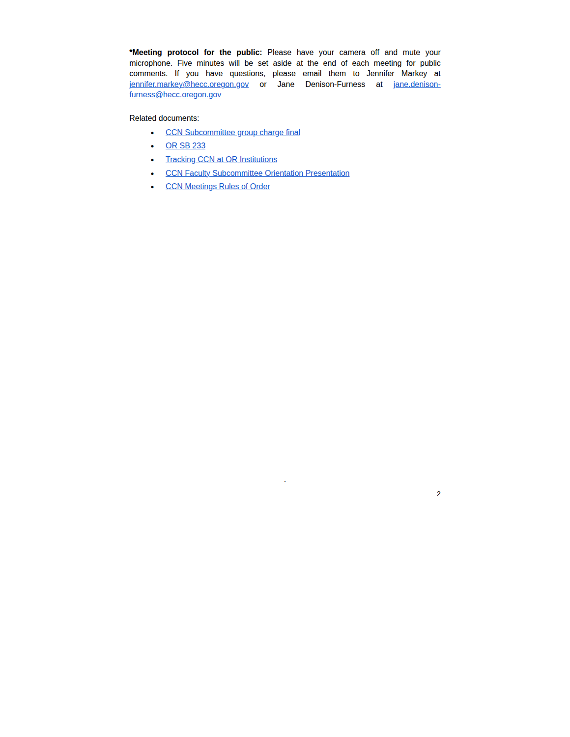*Meeting protocol for the public: Please have your camera off and mute your microphone. Five minutes will be set aside at the end of each meeting for public comments. If you have questions, please email them to Jennifer Markey at jennifer.markey@hecc.oregon.gov or Jane Denison-Furness at jane.denison-furness@hecc.oregon.gov
Related documents:
CCN Subcommittee group charge final
OR SB 233
Tracking CCN at OR Institutions
CCN Faculty Subcommittee Orientation Presentation
CCN Meetings Rules of Order
.
2